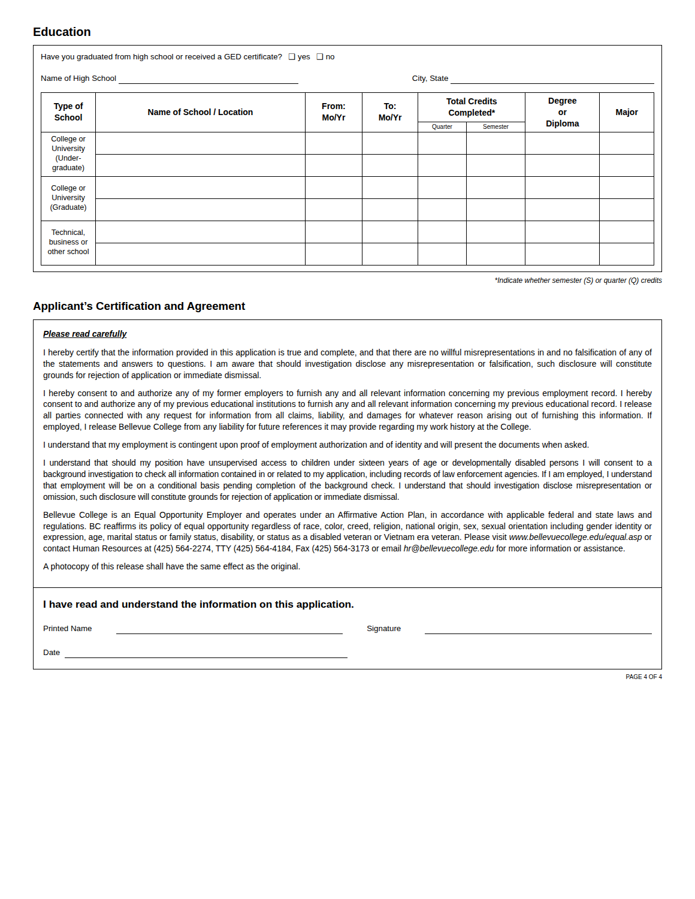Education
Have you graduated from high school or received a GED certificate?❑yes❑no
Name of High School City, State
| Type of School | Name of School / Location | From: Mo/Yr | To: Mo/Yr | Total Credits Completed* | Degree or Diploma | Major |
| --- | --- | --- | --- | --- | --- | --- |
| Quarter | Semester |
| College or University (Under-graduate) | | | | | | | |
| College or University (Graduate) | | | | | | | |
| Technical, business or other school | | | | | | | |
*Indicate whether semester (S) or quarter (Q) credits
Applicant’s Certification and Agreement
Please read carefully
I hereby certify that the information provided in this application is true and complete, and that there are no willful misrepresentations in and no falsification of any of the statements and answers to questions. I am aware that should investigation disclose any misrepresentation or falsification, such disclosure will constitute grounds for rejection of application or immediate dismissal.
I hereby consent to and authorize any of my former employers to furnish any and all relevant information concerning my previous employment record. I hereby consent to and authorize any of my previous educational institutions to furnish any and all relevant information concerning my previous educational record. I release all parties connected with any request for information from all claims, liability, and damages for whatever reason arising out of furnishing this information. If employed, I release Bellevue College from any liability for future references it may provide regarding my work history at the College.
I understand that my employment is contingent upon proof of employment authorization and of identity and will present the documents when asked.
I understand that should my position have unsupervised access to children under sixteen years of age or developmentally disabled persons I will consent to a background investigation to check all information contained in or related to my application, including records of law enforcement agencies. If I am employed, I understand that employment will be on a conditional basis pending completion of the background check. I understand that should investigation disclose misrepresentation or omission, such disclosure will constitute grounds for rejection of application or immediate dismissal.
Bellevue College is an Equal Opportunity Employer and operates under an Affirmative Action Plan, in accordance with applicable federal and state laws and regulations. BC reaffirms its policy of equal opportunity regardless of race, color, creed, religion, national origin, sex, sexual orientation including gender identity or expression, age, marital status or family status, disability, or status as a disabled veteran or Vietnam era veteran. Please visit www.bellevuecollege.edu/equal.asp or contact Human Resources at (425) 564-2274, TTY (425) 564-4184, Fax (425) 564-3173 or email hr@bellevuecollege.edu for more information or assistance.
A photocopy of this release shall have the same effect as the original.
I have read and understand the information on this application.
Printed Name Signature
Date
PAGE 4 OF 4